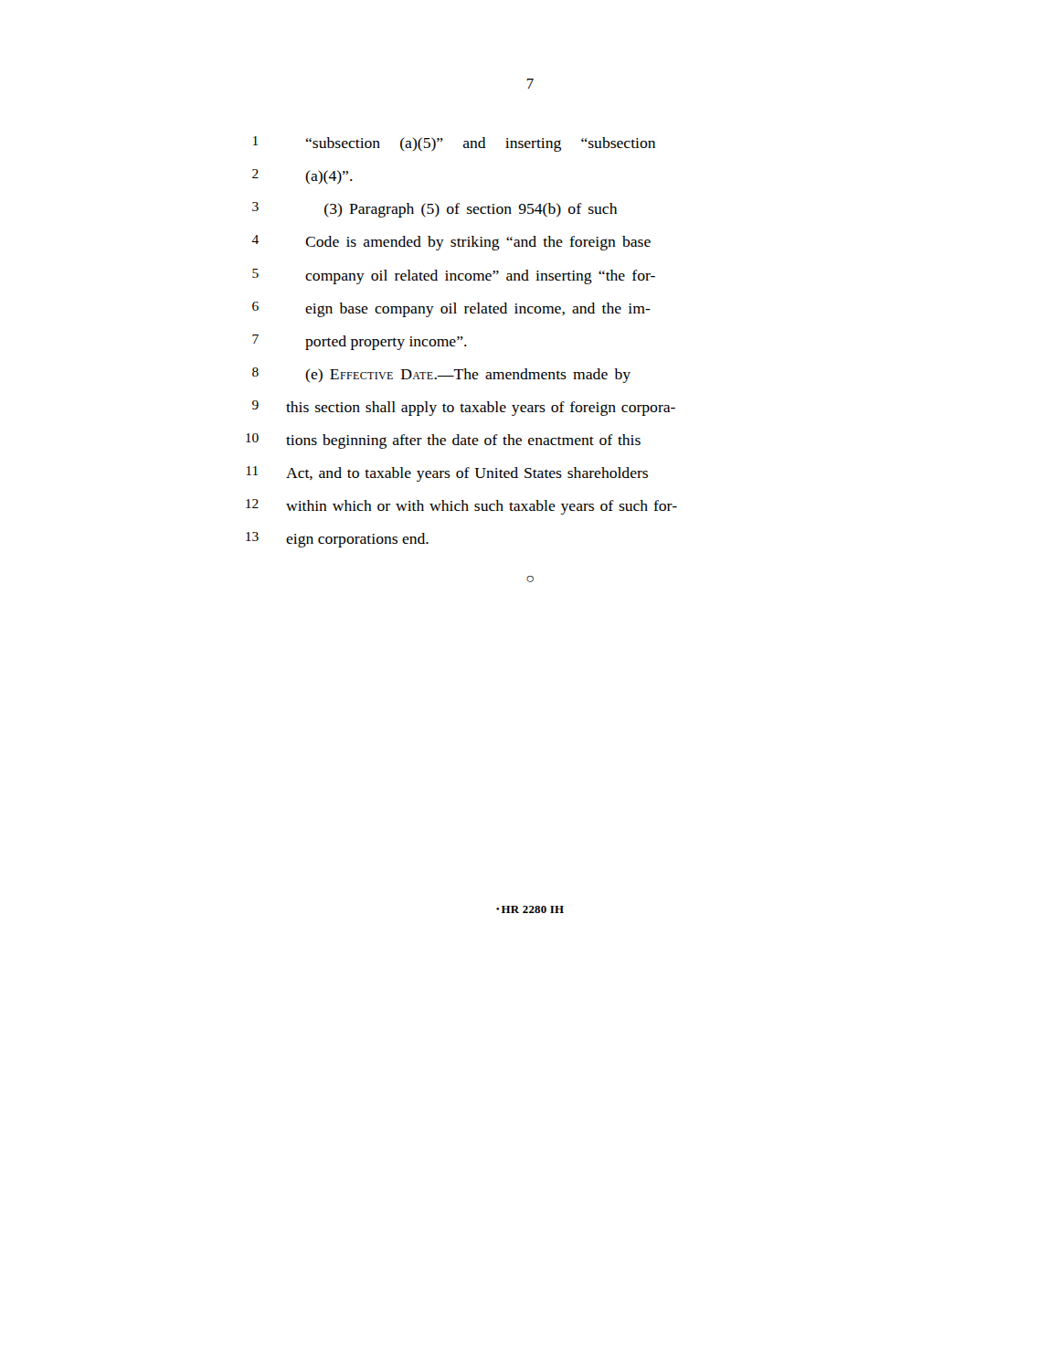7
“subsection (a)(5)” and inserting “subsection
(a)(4)”.
(3) Paragraph (5) of section 954(b) of such
Code is amended by striking “and the foreign base
company oil related income” and inserting “the for-
eign base company oil related income, and the im-
ported property income”.
(e) Effective Date.—The amendments made by
this section shall apply to taxable years of foreign corpora-
tions beginning after the date of the enactment of this
Act, and to taxable years of United States shareholders
within which or with which such taxable years of such for-
eign corporations end.
○
•HR 2280 IH